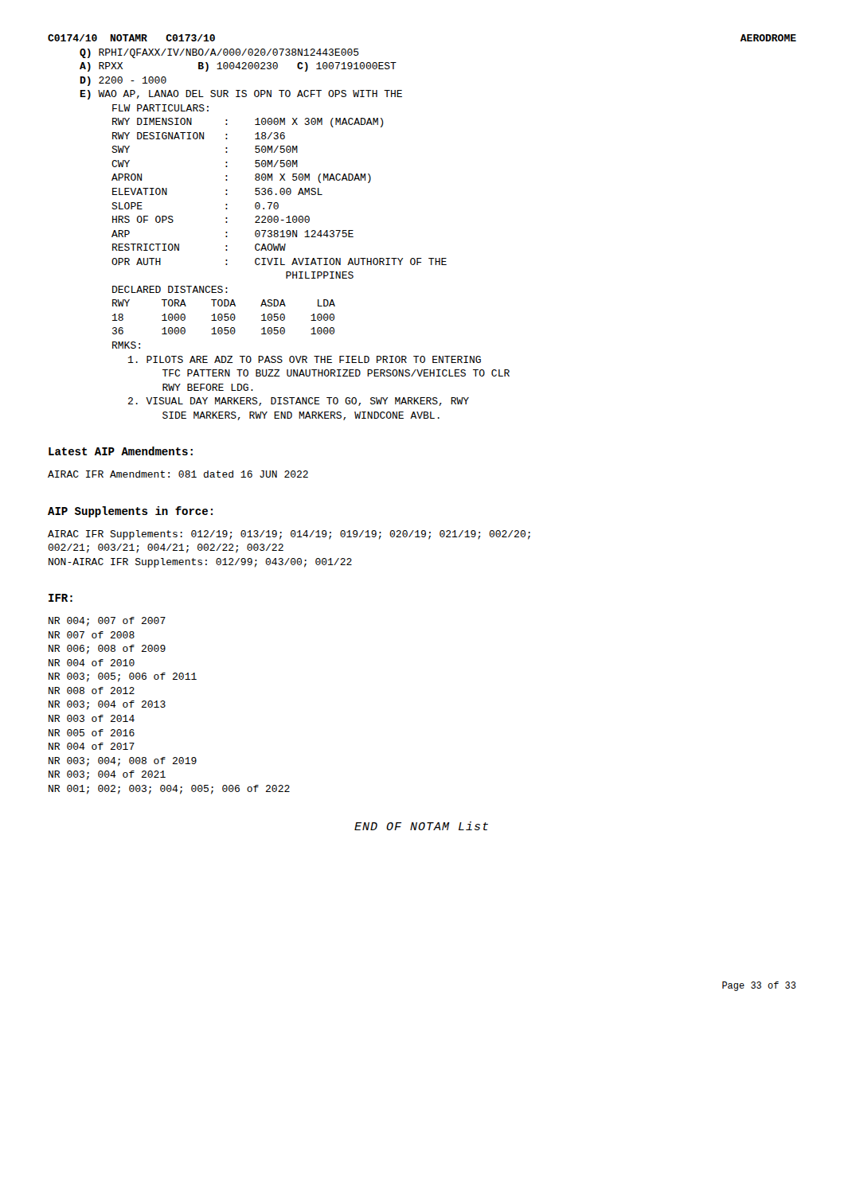C0174/10 NOTAMR C0173/10 AERODROME
Q) RPHI/QFAXX/IV/NBO/A/000/020/0738N12443E005
A) RPXX B) 1004200230 C) 1007191000EST
D) 2200 - 1000
E) WAO AP, LANAO DEL SUR IS OPN TO ACFT OPS WITH THE
FLW PARTICULARS:
RWY DIMENSION : 1000M X 30M (MACADAM)
RWY DESIGNATION : 18/36
SWY : 50M/50M
CWY : 50M/50M
APRON : 80M X 50M (MACADAM)
ELEVATION : 536.00 AMSL
SLOPE : 0.70
HRS OF OPS : 2200-1000
ARP : 073819N 1244375E
RESTRICTION : CAOWW
OPR AUTH : CIVIL AVIATION AUTHORITY OF THE
PHILIPPINES
DECLARED DISTANCES:
RWY TORA TODA ASDA LDA
18 1000 1050 1050 1000
36 1000 1050 1050 1000
RMKS:
1. PILOTS ARE ADZ TO PASS OVR THE FIELD PRIOR TO ENTERING TFC PATTERN TO BUZZ UNAUTHORIZED PERSONS/VEHICLES TO CLR RWY BEFORE LDG.
2. VISUAL DAY MARKERS, DISTANCE TO GO, SWY MARKERS, RWY SIDE MARKERS, RWY END MARKERS, WINDCONE AVBL.
Latest AIP Amendments:
AIRAC IFR Amendment: 081 dated 16 JUN 2022
AIP Supplements in force:
AIRAC IFR Supplements: 012/19; 013/19; 014/19; 019/19; 020/19; 021/19; 002/20; 002/21; 003/21; 004/21; 002/22; 003/22 NON-AIRAC IFR Supplements: 012/99; 043/00; 001/22
IFR:
NR 004; 007 of 2007 NR 007 of 2008 NR 006; 008 of 2009 NR 004 of 2010 NR 003; 005; 006 of 2011 NR 008 of 2012 NR 003; 004 of 2013 NR 003 of 2014 NR 005 of 2016 NR 004 of 2017 NR 003; 004; 008 of 2019 NR 003; 004 of 2021 NR 001; 002; 003; 004; 005; 006 of 2022
END OF NOTAM List
Page 33 of 33